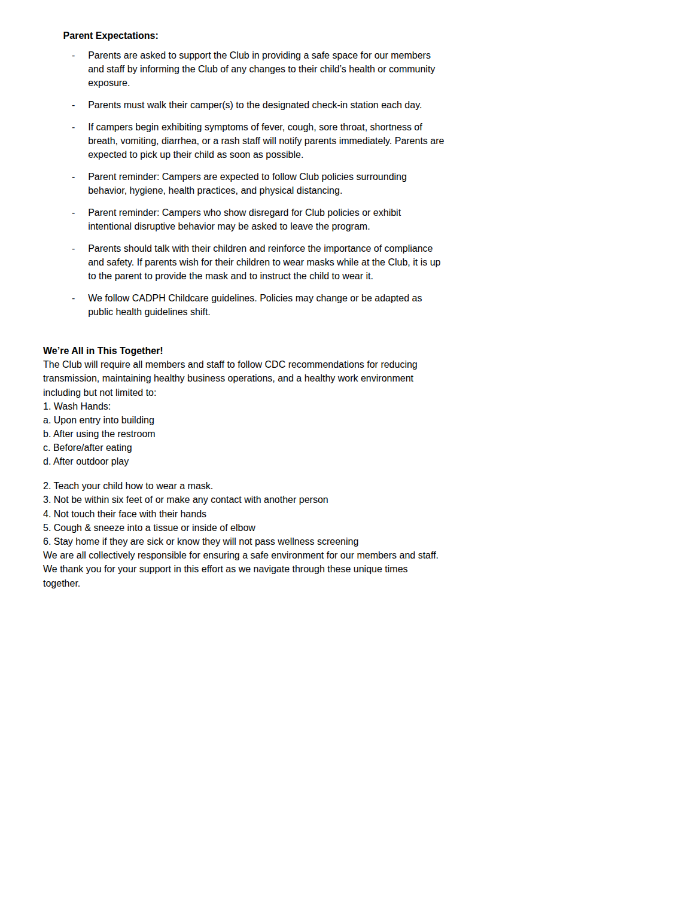Parent Expectations:
Parents are asked to support the Club in providing a safe space for our members and staff by informing the Club of any changes to their child’s health or community exposure.
Parents must walk their camper(s) to the designated check-in station each day.
If campers begin exhibiting symptoms of fever, cough, sore throat, shortness of breath, vomiting, diarrhea, or a rash staff will notify parents immediately. Parents are expected to pick up their child as soon as possible.
Parent reminder: Campers are expected to follow Club policies surrounding behavior, hygiene, health practices, and physical distancing.
Parent reminder: Campers who show disregard for Club policies or exhibit intentional disruptive behavior may be asked to leave the program.
Parents should talk with their children and reinforce the importance of compliance and safety. If parents wish for their children to wear masks while at the Club, it is up to the parent to provide the mask and to instruct the child to wear it.
We follow CADPH Childcare guidelines. Policies may change or be adapted as public health guidelines shift.
We’re All in This Together!
The Club will require all members and staff to follow CDC recommendations for reducing transmission, maintaining healthy business operations, and a healthy work environment including but not limited to:
1. Wash Hands:
a. Upon entry into building
b. After using the restroom
c. Before/after eating
d. After outdoor play
2. Teach your child how to wear a mask.
3. Not be within six feet of or make any contact with another person
4. Not touch their face with their hands
5. Cough & sneeze into a tissue or inside of elbow
6. Stay home if they are sick or know they will not pass wellness screening
We are all collectively responsible for ensuring a safe environment for our members and staff. We thank you for your support in this effort as we navigate through these unique times together.